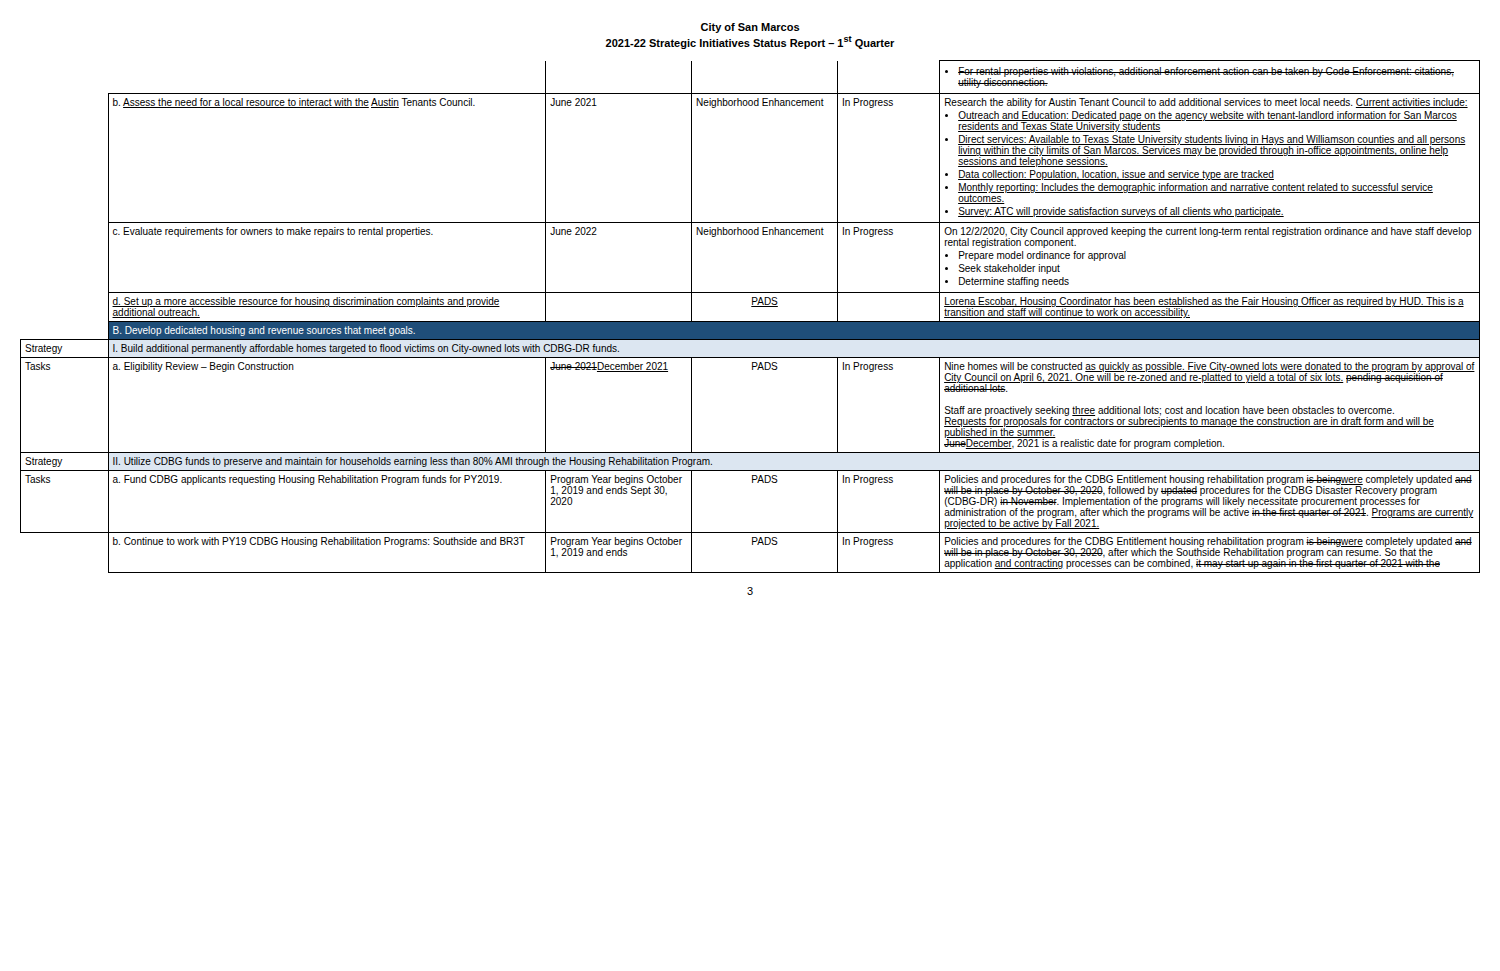City of San Marcos
2021-22 Strategic Initiatives Status Report – 1st Quarter
| | | | | | For rental properties with violations, additional enforcement action can be taken by Code Enforcement: citations, utility disconnection. |
| | b. Assess the need for a local resource to interact with the Austin Tenants Council. | June 2021 | Neighborhood Enhancement | In Progress | Research the ability for Austin Tenant Council to add additional services to meet local needs. Current activities include: Outreach and Education: Dedicated page on the agency website with tenant-landlord information for San Marcos residents and Texas State University students Direct services: Available to Texas State University students living in Hays and Williamson counties and all persons living within the city limits of San Marcos. Services may be provided through in-office appointments, online help sessions and telephone sessions. Data collection: Population, location, issue and service type are tracked Monthly reporting: Includes the demographic information and narrative content related to successful service outcomes. Survey: ATC will provide satisfaction surveys of all clients who participate. |
| | c. Evaluate requirements for owners to make repairs to rental properties. | June 2022 | Neighborhood Enhancement | In Progress | On 12/2/2020, City Council approved keeping the current long-term rental registration ordinance and have staff develop rental registration component. Prepare model ordinance for approval Seek stakeholder input Determine staffing needs |
| | d. Set up a more accessible resource for housing discrimination complaints and provide additional outreach. | | PADS | | Lorena Escobar, Housing Coordinator has been established as the Fair Housing Officer as required by HUD. This is a transition and staff will continue to work on accessibility. |
| | B. Develop dedicated housing and revenue sources that meet goals. |
| Strategy | I. Build additional permanently affordable homes targeted to flood victims on City-owned lots with CDBG-DR funds. |
| Tasks | a. Eligibility Review – Begin Construction | June 2021 December 2021 | PADS | In Progress | Nine homes will be constructed as quickly as possible. Five City-owned lots were donated to the program by approval of City Council on April 6, 2021. One will be re-zoned and re-platted to yield a total of six lots. pending acquisition of additional lots . Staff are proactively seeking three additional lots; cost and location have been obstacles to overcome. Requests for proposals for contractors or subrecipients to manage the construction are in draft form and will be published in the summer. June December , 2021 is a realistic date for program completion. |
| Strategy | II. Utilize CDBG funds to preserve and maintain for households earning less than 80% AMI through the Housing Rehabilitation Program. |
| Tasks | a. Fund CDBG applicants requesting Housing Rehabilitation Program funds for PY2019. | Program Year begins October 1, 2019 and ends Sept 30, 2020 | PADS | In Progress | Policies and procedures for the CDBG Entitlement housing rehabilitation program is being were completely updated and will be in place by October 30, 2020 , followed by updated procedures for the CDBG Disaster Recovery program (CDBG-DR) in November . Implementation of the programs will likely necessitate procurement processes for administration of the program, after which the programs will be active in the first quarter of 2021 . Programs are currently projected to be active by Fall 2021. |
| | b. Continue to work with PY19 CDBG Housing Rehabilitation Programs: Southside and BR3T | Program Year begins October 1, 2019 and ends | PADS | In Progress | Policies and procedures for the CDBG Entitlement housing rehabilitation program is being were completely updated and will be in place by October 30, 2020 , after which the Southside Rehabilitation program can resume. So that the application and contracting processes can be combined, it may start up again in the first quarter of 2021 with the |
3